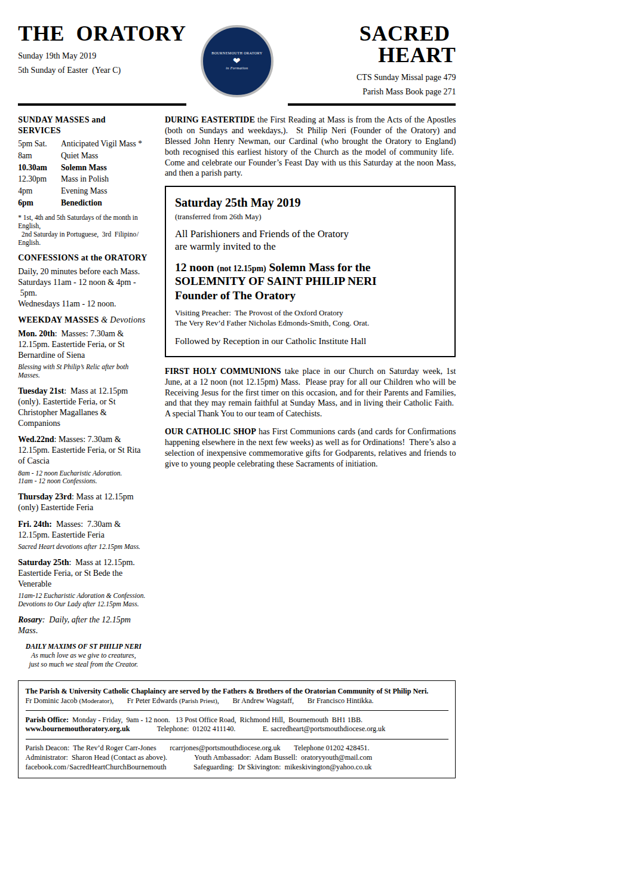THE ORATORY
Sunday 19th May 2019
5th Sunday of Easter (Year C)
Bournemouth Oratory
❤
in Formation
SACRED HEART
CTS Sunday Missal page 479
Parish Mass Book page 271
SUNDAY MASSES and SERVICES
| 5pm Sat. | Anticipated Vigil Mass * |
| 8am | Quiet Mass |
| 10.30am | Solemn Mass |
| 12.30pm | Mass in Polish |
| 4pm | Evening Mass |
| 6pm | Benediction |
* 1st, 4th and 5th Saturdays of the month in English,
2nd Saturday in Portuguese, 3rd Filipino / English.
CONFESSIONS at the ORATORY
Daily, 20 minutes before each Mass.
Saturdays 11am - 12 noon & 4pm - 5pm.
Wednesdays 11am - 12 noon.
WEEKDAY MASSES & Devotions
Mon. 20th: Masses: 7.30am & 12.15pm. Eastertide Feria, or St Bernardine of Siena
Blessing with St Philip’s Relic after both Masses.
Tuesday 21st: Mass at 12.15pm (only). Eastertide Feria, or St Christopher Magallanes & Companions
Wed.22nd: Masses: 7.30am & 12.15pm. Eastertide Feria, or St Rita of Cascia
8am - 12 noon Eucharistic Adoration.
11am - 12 noon Confessions.
Thursday 23rd: Mass at 12.15pm (only) Eastertide Feria
Fri. 24th: Masses: 7.30am & 12.15pm. Eastertide Feria
Sacred Heart devotions after 12.15pm Mass.
Saturday 25th: Mass at 12.15pm. Eastertide Feria, or St Bede the Venerable
11am-12 Eucharistic Adoration & Confession.
Devotions to Our Lady after 12.15pm Mass.
Rosary: Daily, after the 12.15pm Mass.
DAILY MAXIMS OF ST PHILIP NERI
As much love as we give to creatures,
just so much we steal from the Creator.
DURING EASTERTIDE the First Reading at Mass is from the Acts of the Apostles (both on Sundays and weekdays,). St Philip Neri (Founder of the Oratory) and Blessed John Henry Newman, our Cardinal (who brought the Oratory to England) both recognised this earliest history of the Church as the model of community life. Come and celebrate our Founder’s Feast Day with us this Saturday at the noon Mass, and then a parish party.
Saturday 25th May 2019
(transferred from 26th May)
All Parishioners and Friends of the Oratory
are warmly invited to the
12 noon (not 12.15pm) Solemn Mass for the
SOLEMNITY OF SAINT PHILIP NERI
Founder of The Oratory
Visiting Preacher: The Provost of the Oxford Oratory
The Very Rev’d Father Nicholas Edmonds-Smith, Cong. Orat.
Followed by Reception in our Catholic Institute Hall
FIRST HOLY COMMUNIONS take place in our Church on Saturday week, 1st June, at a 12 noon (not 12.15pm) Mass. Please pray for all our Children who will be Receiving Jesus for the first timer on this occasion, and for their Parents and Families, and that they may remain faithful at Sunday Mass, and in living their Catholic Faith. A special Thank You to our team of Catechists.
OUR CATHOLIC SHOP has First Communions cards (and cards for Confirmations happening elsewhere in the next few weeks) as well as for Ordinations! There’s also a selection of inexpensive commemorative gifts for Godparents, relatives and friends to give to young people celebrating these Sacraments of initiation.
The Parish & University Catholic Chaplaincy are served by the Fathers & Brothers of the Oratorian Community of St Philip Neri.
Fr Dominic Jacob (Moderator), Fr Peter Edwards (Parish Priest), Br Andrew Wagstaff, Br Francisco Hintikka.
Parish Office: Monday - Friday, 9am - 12 noon. 13 Post Office Road, Richmond Hill, Bournemouth BH1 1BB.
www.bournemouthoratory.org.uk Telephone: 01202 411140. E. sacredheart@portsmouthdiocese.org.uk
Parish Deacon: The Rev’d Roger Carr-Jones rcarrjones@portsmouthdiocese.org.uk Telephone 01202 428451.
Administrator: Sharon Head (Contact as above). Youth Ambassador: Adam Bussell: oratoryyouth@mail.com
facebook.com / SacredHeartChurchBournemouth Safeguarding: Dr Skivington: mikeskivington@yahoo.co.uk